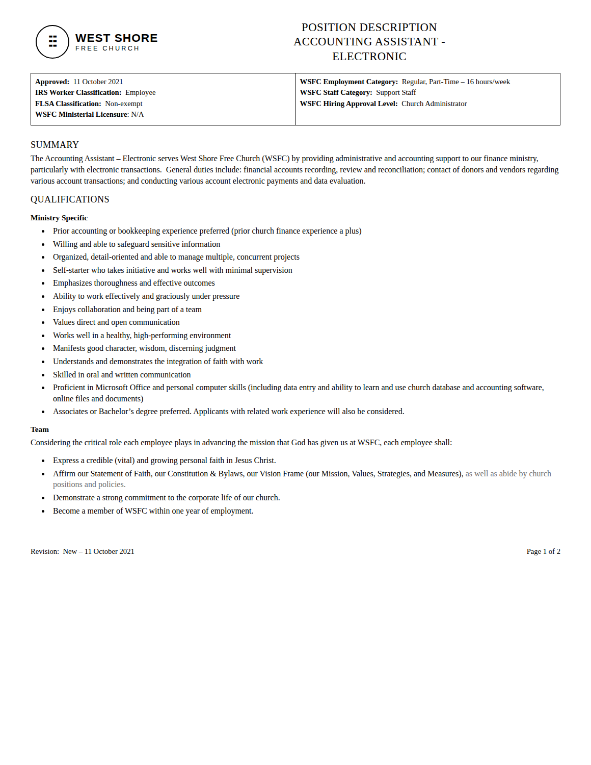☷
WEST SHORE
FREE CHURCH
POSITION DESCRIPTION
ACCOUNTING ASSISTANT -
ELECTRONIC
| Approved: 11 October 2021 IRS Worker Classification: Employee FLSA Classification: Non-exempt WSFC Ministerial Licensure : N/A | WSFC Employment Category: Regular, Part-Time – 16 hours/week WSFC Staff Category: Support Staff WSFC Hiring Approval Level: Church Administrator |
SUMMARY
The Accounting Assistant – Electronic serves West Shore Free Church (WSFC) by providing administrative and accounting support to our finance ministry, particularly with electronic transactions. General duties include: financial accounts recording, review and reconciliation; contact of donors and vendors regarding various account transactions; and conducting various account electronic payments and data evaluation.
QUALIFICATIONS
Ministry Specific
Prior accounting or bookkeeping experience preferred (prior church finance experience a plus)
Willing and able to safeguard sensitive information
Organized, detail-oriented and able to manage multiple, concurrent projects
Self-starter who takes initiative and works well with minimal supervision
Emphasizes thoroughness and effective outcomes
Ability to work effectively and graciously under pressure
Enjoys collaboration and being part of a team
Values direct and open communication
Works well in a healthy, high-performing environment
Manifests good character, wisdom, discerning judgment
Understands and demonstrates the integration of faith with work
Skilled in oral and written communication
Proficient in Microsoft Office and personal computer skills (including data entry and ability to learn and use church database and accounting software, online files and documents)
Associates or Bachelor’s degree preferred. Applicants with related work experience will also be considered.
Team
Considering the critical role each employee plays in advancing the mission that God has given us at WSFC, each employee shall:
Express a credible (vital) and growing personal faith in Jesus Christ.
Affirm our Statement of Faith, our Constitution & Bylaws, our Vision Frame (our Mission, Values, Strategies, and Measures), as well as abide by church positions and policies.
Demonstrate a strong commitment to the corporate life of our church.
Become a member of WSFC within one year of employment.
Revision: New – 11 October 2021
Page 1 of 2